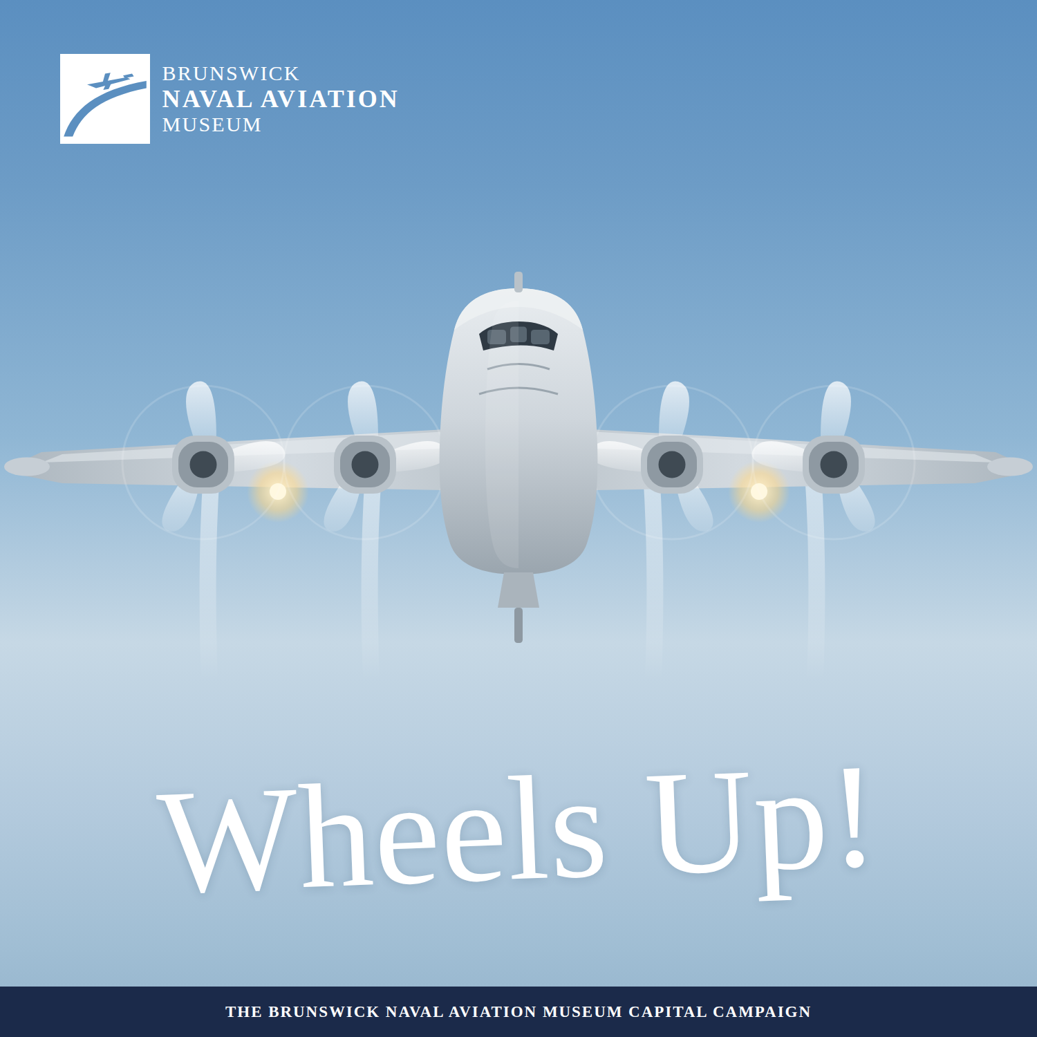Brunswick
Naval Aviation
Museum
Wheels Up!
The Brunswick Naval Aviation Museum Capital Campaign